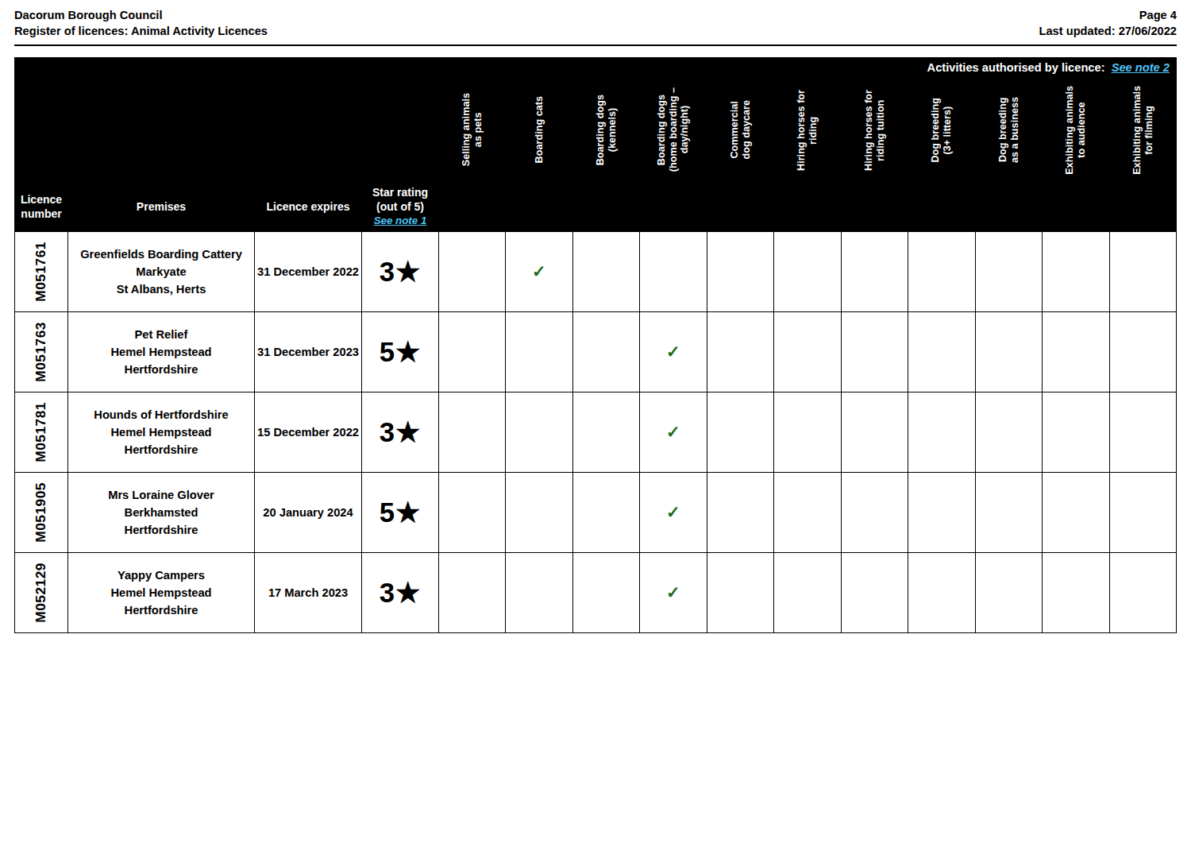Dacorum Borough Council
Register of licences: Animal Activity Licences
Page 4
Last updated: 27/06/2022
| | | | | Activities authorised by licence: See note 2 |
| --- | --- | --- | --- | --- |
| Selling animals as pets | Boarding cats | Boarding dogs (kennels) | Boarding dogs (home boarding – day/night) | Commercial dog daycare | Hiring horses for riding | Hiring horses for riding tuition | Dog breeding (3+ litters) | Dog breeding as a business | Exhibiting animals to audience | Exhibiting animals for filming |
| Licence number | Premises | Licence expires | Star rating (out of 5) See note 1 | |
| M051761 | Greenfields Boarding Cattery Markyate St Albans, Herts | 31 December 2022 | 3★ | | ✓ | | | | | | | | | |
| M051763 | Pet Relief Hemel Hempstead Hertfordshire | 31 December 2023 | 5★ | | | | ✓ | | | | | | | |
| M051781 | Hounds of Hertfordshire Hemel Hempstead Hertfordshire | 15 December 2022 | 3★ | | | | ✓ | | | | | | | |
| M051905 | Mrs Loraine Glover Berkhamsted Hertfordshire | 20 January 2024 | 5★ | | | | ✓ | | | | | | | |
| M052129 | Yappy Campers Hemel Hempstead Hertfordshire | 17 March 2023 | 3★ | | | | ✓ | | | | | | | |